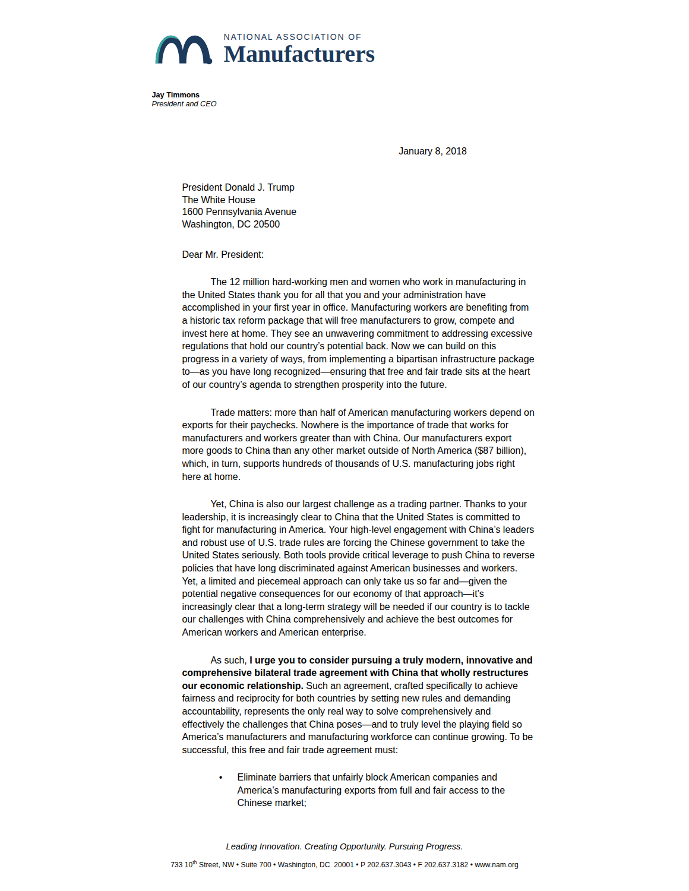National Association of
Manufacturers
Jay Timmons
President and CEO
January 8, 2018
President Donald J. Trump
The White House
1600 Pennsylvania Avenue
Washington, DC 20500
Dear Mr. President:
The 12 million hard-working men and women who work in manufacturing in the United States thank you for all that you and your administration have accomplished in your first year in office. Manufacturing workers are benefiting from a historic tax reform package that will free manufacturers to grow, compete and invest here at home. They see an unwavering commitment to addressing excessive regulations that hold our country’s potential back. Now we can build on this progress in a variety of ways, from implementing a bipartisan infrastructure package to—as you have long recognized—ensuring that free and fair trade sits at the heart of our country’s agenda to strengthen prosperity into the future.
Trade matters: more than half of American manufacturing workers depend on exports for their paychecks. Nowhere is the importance of trade that works for manufacturers and workers greater than with China. Our manufacturers export more goods to China than any other market outside of North America ($87 billion), which, in turn, supports hundreds of thousands of U.S. manufacturing jobs right here at home.
Yet, China is also our largest challenge as a trading partner. Thanks to your leadership, it is increasingly clear to China that the United States is committed to fight for manufacturing in America. Your high-level engagement with China’s leaders and robust use of U.S. trade rules are forcing the Chinese government to take the United States seriously. Both tools provide critical leverage to push China to reverse policies that have long discriminated against American businesses and workers. Yet, a limited and piecemeal approach can only take us so far and—given the potential negative consequences for our economy of that approach—it’s increasingly clear that a long-term strategy will be needed if our country is to tackle our challenges with China comprehensively and achieve the best outcomes for American workers and American enterprise.
As such, I urge you to consider pursuing a truly modern, innovative and comprehensive bilateral trade agreement with China that wholly restructures our economic relationship. Such an agreement, crafted specifically to achieve fairness and reciprocity for both countries by setting new rules and demanding accountability, represents the only real way to solve comprehensively and effectively the challenges that China poses—and to truly level the playing field so America’s manufacturers and manufacturing workforce can continue growing. To be successful, this free and fair trade agreement must:
Eliminate barriers that unfairly block American companies and America’s manufacturing exports from full and fair access to the Chinese market;
Leading Innovation. Creating Opportunity. Pursuing Progress.
733 10th Street, NW • Suite 700 • Washington, DC 20001 • P 202.637.3043 • F 202.637.3182 • www.nam.org